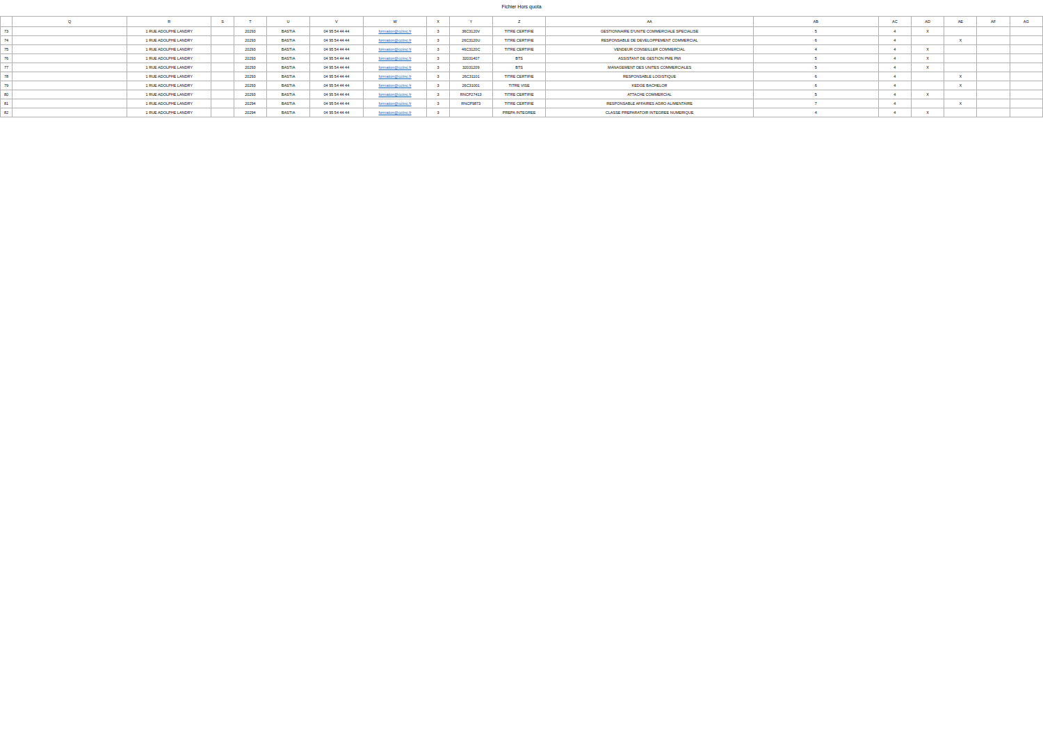Fichier Hors quota
| | Q | R | S | T | U | V | W | X | Y | Z | AA | AB | AC | AD | AE | AF | AG |
| --- | --- | --- | --- | --- | --- | --- | --- | --- | --- | --- | --- | --- | --- | --- | --- | --- | --- |
| 73 | | 1 RUE ADOLPHE LANDRY | | 20293 | BASTIA | 04 95 54 44 44 | formation@cciinc.fr | 3 | 36C3120V | TITRE CERTIFIE | GESTIONNAIRE D'UNITE COMMERCIALE SPECIALISE | 5 | 4 | X | | | |
| 74 | | 1 RUE ADOLPHE LANDRY | | 20293 | BASTIA | 04 95 54 44 44 | formation@cciinc.fr | 3 | 26C3120U | TITRE CERTIFIE | RESPONSABLE DE DEVELOPPEMENT COMMERCIAL | 6 | 4 | | X | | |
| 75 | | 1 RUE ADOLPHE LANDRY | | 20293 | BASTIA | 04 95 54 44 44 | formation@cciinc.fr | 3 | 46C3120C | TITRE CERTIFIE | VENDEUR CONSEILLER COMMERCIAL | 4 | 4 | X | | | |
| 76 | | 1 RUE ADOLPHE LANDRY | | 20293 | BASTIA | 04 95 54 44 44 | formation@cciinc.fr | 3 | 32031407 | BTS | ASSISTANT DE GESTION PME PMI | 5 | 4 | X | | | |
| 77 | | 1 RUE ADOLPHE LANDRY | | 20293 | BASTIA | 04 95 54 44 44 | formation@cciinc.fr | 3 | 32031209 | BTS | MANAGEMENT DES UNITES COMMERCIALES | 5 | 4 | X | | | |
| 78 | | 1 RUE ADOLPHE LANDRY | | 20293 | BASTIA | 04 95 54 44 44 | formation@cciinc.fr | 3 | 26C31101 | TITRE CERTIFIE | RESPONSABLE LOGISTIQUE | 6 | 4 | | X | | |
| 79 | | 1 RUE ADOLPHE LANDRY | | 20293 | BASTIA | 04 95 54 44 44 | formation@cciinc.fr | 3 | 26C31001 | TITRE VISE | KEDGE BACHELOR | 6 | 4 | | X | | |
| 80 | | 1 RUE ADOLPHE LANDRY | | 20293 | BASTIA | 04 95 54 44 44 | formation@cciinc.fr | 3 | RNCP27413 | TITRE CERTIFIE | ATTACHE COMMERCIAL | 5 | 4 | X | | | |
| 81 | | 1 RUE ADOLPHE LANDRY | | 20294 | BASTIA | 04 95 54 44 44 | formation@cciinc.fr | 3 | RNCP9873 | TITRE CERTIFIE | RESPONSABLE AFFAIRES AGRO ALIMENTAIRE | 7 | 4 | | X | | |
| 82 | | 1 RUE ADOLPHE LANDRY | | 20294 | BASTIA | 04 95 54 44 44 | formation@cciinc.fr | 3 | | PREPA INTEGREE | CLASSE PREPARATOIR INTEGREE NUMERIQUE | 4 | 4 | X | | | |